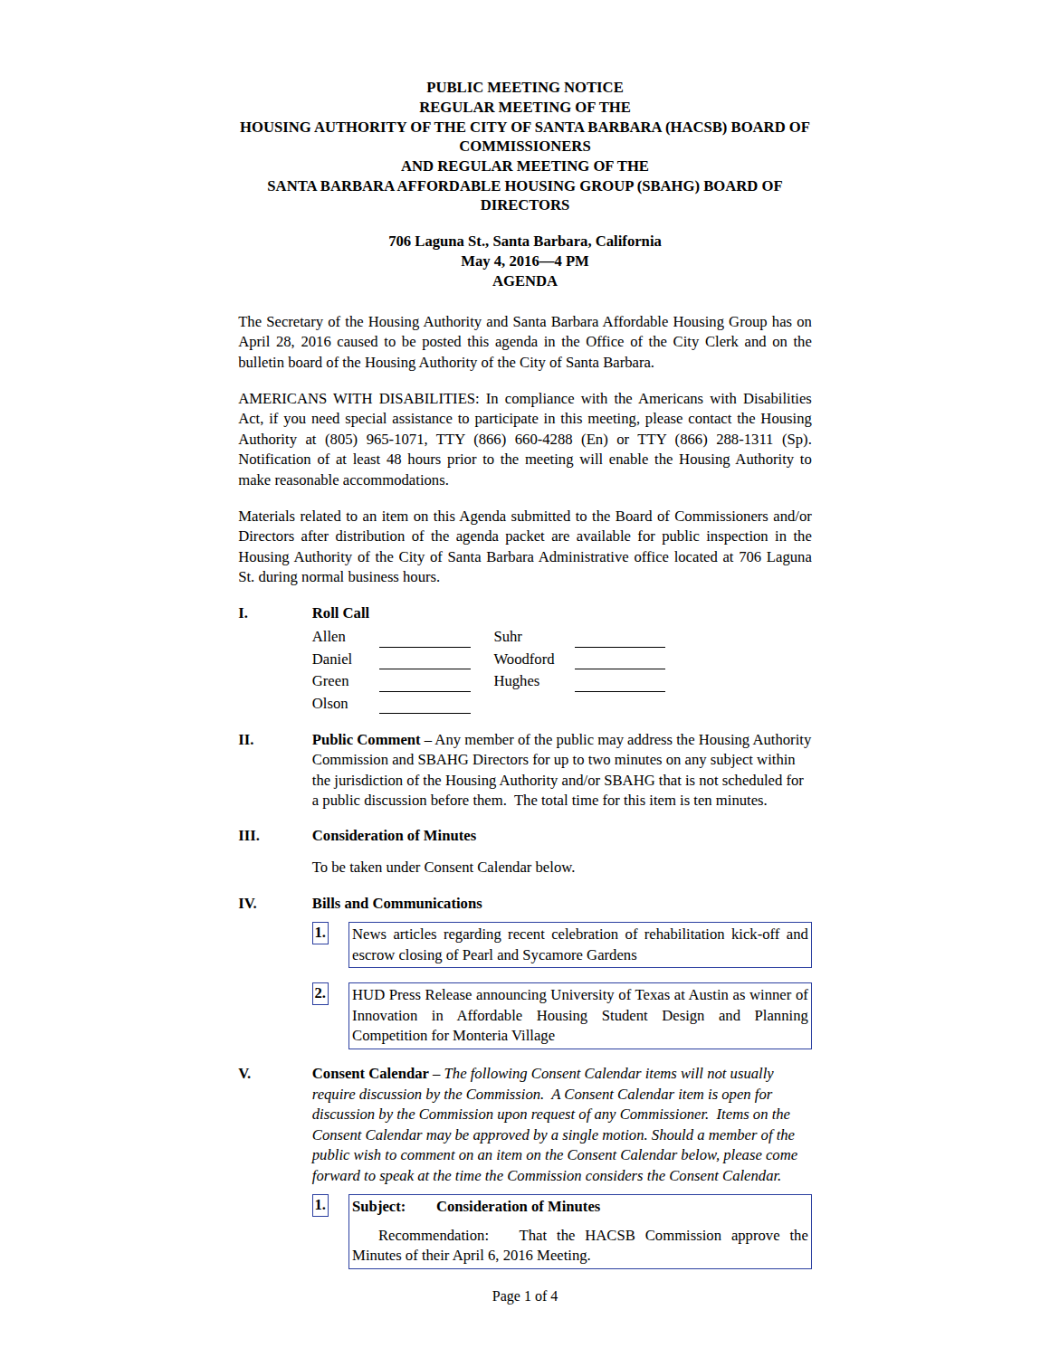PUBLIC MEETING NOTICE REGULAR MEETING OF THE HOUSING AUTHORITY OF THE CITY OF SANTA BARBARA (HACSB) BOARD OF COMMISSIONERS AND REGULAR MEETING OF THE SANTA BARBARA AFFORDABLE HOUSING GROUP (SBAHG) BOARD OF DIRECTORS
706 Laguna St., Santa Barbara, California May 4, 2016—4 PM AGENDA
The Secretary of the Housing Authority and Santa Barbara Affordable Housing Group has on April 28, 2016 caused to be posted this agenda in the Office of the City Clerk and on the bulletin board of the Housing Authority of the City of Santa Barbara.
AMERICANS WITH DISABILITIES: In compliance with the Americans with Disabilities Act, if you need special assistance to participate in this meeting, please contact the Housing Authority at (805) 965-1071, TTY (866) 660-4288 (En) or TTY (866) 288-1311 (Sp). Notification of at least 48 hours prior to the meeting will enable the Housing Authority to make reasonable accommodations.
Materials related to an item on this Agenda submitted to the Board of Commissioners and/or Directors after distribution of the agenda packet are available for public inspection in the Housing Authority of the City of Santa Barbara Administrative office located at 706 Laguna St. during normal business hours.
I. Roll Call
| Allen | | | Suhr | |
| Daniel | | | Woodford | |
| Green | | | Hughes | |
| Olson | | | | |
II. Public Comment – Any member of the public may address the Housing Authority Commission and SBAHG Directors for up to two minutes on any subject within the jurisdiction of the Housing Authority and/or SBAHG that is not scheduled for a public discussion before them. The total time for this item is ten minutes.
III. Consideration of Minutes
To be taken under Consent Calendar below.
IV. Bills and Communications
1. News articles regarding recent celebration of rehabilitation kick-off and escrow closing of Pearl and Sycamore Gardens
2. HUD Press Release announcing University of Texas at Austin as winner of Innovation in Affordable Housing Student Design and Planning Competition for Monteria Village
V. Consent Calendar – The following Consent Calendar items will not usually require discussion by the Commission. A Consent Calendar item is open for discussion by the Commission upon request of any Commissioner. Items on the Consent Calendar may be approved by a single motion. Should a member of the public wish to comment on an item on the Consent Calendar below, please come forward to speak at the time the Commission considers the Consent Calendar.
1. Subject: Consideration of Minutes Recommendation: That the HACSB Commission approve the Minutes of their April 6, 2016 Meeting.
Page 1 of 4